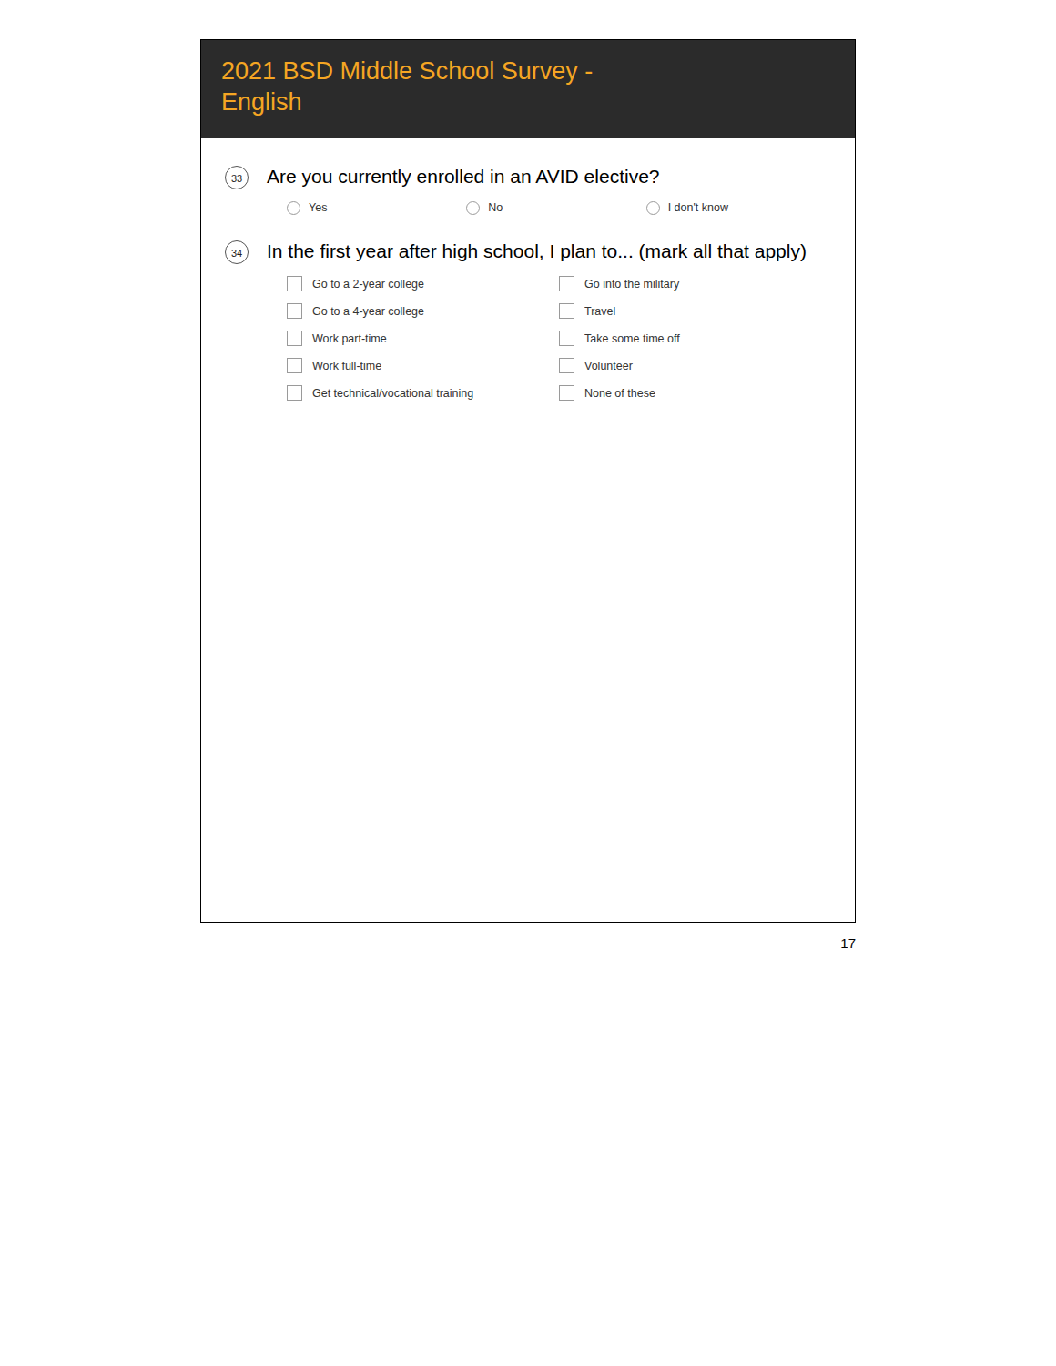2021 BSD Middle School Survey -
English
33
Are you currently enrolled in an AVID elective?
Yes
No
I don't know
34
In the first year after high school, I plan to... (mark all that apply)
Go to a 2-year college
Go to a 4-year college
Work part-time
Work full-time
Get technical/vocational training
Go into the military
Travel
Take some time off
Volunteer
None of these
17